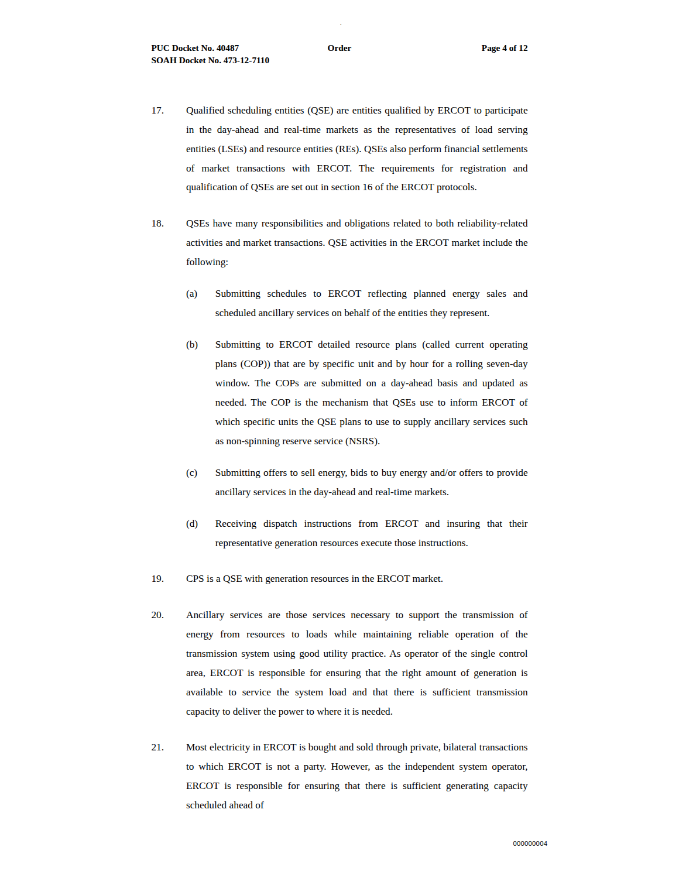·
PUC Docket No. 40487
SOAH Docket No. 473-12-7110
Order
Page 4 of 12
17. Qualified scheduling entities (QSE) are entities qualified by ERCOT to participate in the day-ahead and real-time markets as the representatives of load serving entities (LSEs) and resource entities (REs). QSEs also perform financial settlements of market transactions with ERCOT. The requirements for registration and qualification of QSEs are set out in section 16 of the ERCOT protocols.
18. QSEs have many responsibilities and obligations related to both reliability-related activities and market transactions. QSE activities in the ERCOT market include the following:
(a) Submitting schedules to ERCOT reflecting planned energy sales and scheduled ancillary services on behalf of the entities they represent.
(b) Submitting to ERCOT detailed resource plans (called current operating plans (COP)) that are by specific unit and by hour for a rolling seven-day window. The COPs are submitted on a day-ahead basis and updated as needed. The COP is the mechanism that QSEs use to inform ERCOT of which specific units the QSE plans to use to supply ancillary services such as non-spinning reserve service (NSRS).
(c) Submitting offers to sell energy, bids to buy energy and/or offers to provide ancillary services in the day-ahead and real-time markets.
(d) Receiving dispatch instructions from ERCOT and insuring that their representative generation resources execute those instructions.
19. CPS is a QSE with generation resources in the ERCOT market.
20. Ancillary services are those services necessary to support the transmission of energy from resources to loads while maintaining reliable operation of the transmission system using good utility practice. As operator of the single control area, ERCOT is responsible for ensuring that the right amount of generation is available to service the system load and that there is sufficient transmission capacity to deliver the power to where it is needed.
21. Most electricity in ERCOT is bought and sold through private, bilateral transactions to which ERCOT is not a party. However, as the independent system operator, ERCOT is responsible for ensuring that there is sufficient generating capacity scheduled ahead of
000000004